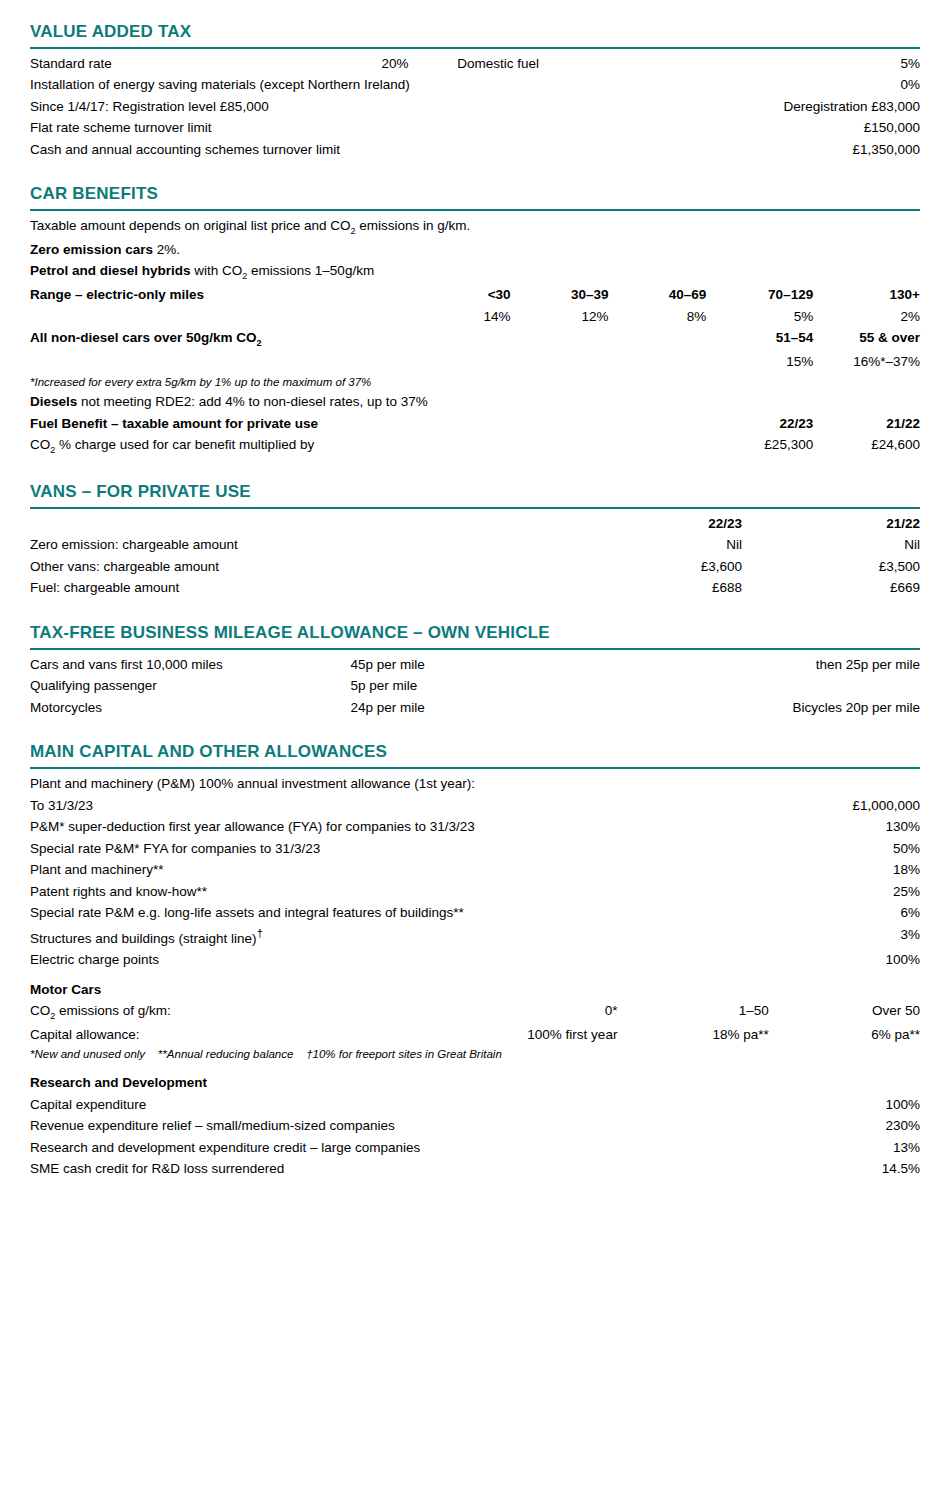Value Added Tax
| Standard rate | 20% | Domestic fuel | 5% |
| Installation of energy saving materials (except Northern Ireland) | 0% |
| Since 1/4/17: Registration level £85,000 | Deregistration £83,000 |
| Flat rate scheme turnover limit | £150,000 |
| Cash and annual accounting schemes turnover limit | £1,350,000 |
Car Benefits
| Taxable amount depends on original list price and CO 2 emissions in g/km. |
| Zero emission cars 2%. |
| Petrol and diesel hybrids with CO 2 emissions 1–50g/km |
| Range – electric-only miles | <30 | 30–39 | 40–69 | 70–129 | 130+ |
| | 14% | 12% | 8% | 5% | 2% |
| All non-diesel cars over 50g/km CO 2 | 51–54 | 55 & over |
| | 15% | 16%*–37% |
| *Increased for every extra 5g/km by 1% up to the maximum of 37% |
| Diesels not meeting RDE2: add 4% to non-diesel rates, up to 37% |
| Fuel Benefit – taxable amount for private use | 22/23 | 21/22 |
| CO 2 % charge used for car benefit multiplied by | £25,300 | £24,600 |
Vans – For Private Use
| | 22/23 | 21/22 |
| Zero emission: chargeable amount | Nil | Nil |
| Other vans: chargeable amount | £3,600 | £3,500 |
| Fuel: chargeable amount | £688 | £669 |
Tax-Free Business Mileage Allowance – Own Vehicle
| Cars and vans first 10,000 miles | 45p per mile | then 25p per mile |
| Qualifying passenger | 5p per mile | |
| Motorcycles | 24p per mile | Bicycles 20p per mile |
Main Capital and Other Allowances
| Plant and machinery (P&M) 100% annual investment allowance (1st year): |
| To 31/3/23 | £1,000,000 |
| P&M* super-deduction first year allowance (FYA) for companies to 31/3/23 | 130% |
| Special rate P&M* FYA for companies to 31/3/23 | 50% |
| Plant and machinery** | 18% |
| Patent rights and know-how** | 25% |
| Special rate P&M e.g. long-life assets and integral features of buildings** | 6% |
| Structures and buildings (straight line) † | 3% |
| Electric charge points | 100% |
| Motor Cars |
| CO 2 emissions of g/km: | 0* | 1–50 | Over 50 |
| Capital allowance: | 100% first year | 18% pa** | 6% pa** |
| *New and unused only **Annual reducing balance †10% for freeport sites in Great Britain |
| Research and Development |
| Capital expenditure | 100% |
| Revenue expenditure relief – small/medium-sized companies | 230% |
| Research and development expenditure credit – large companies | 13% |
| SME cash credit for R&D loss surrendered | 14.5% |